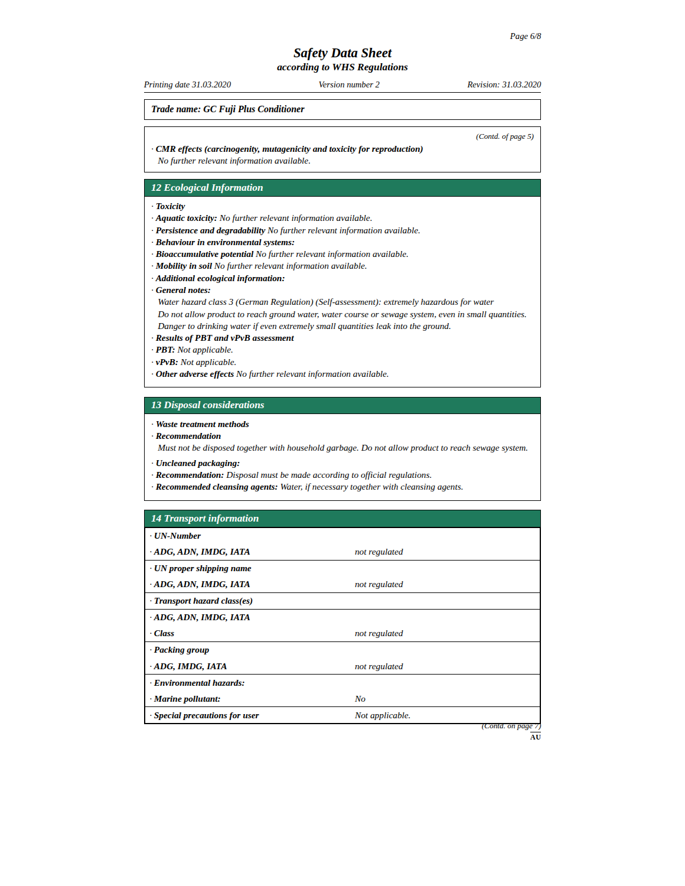Page 6/8
Safety Data Sheet
according to WHS Regulations
Printing date 31.03.2020
Version number 2
Revision: 31.03.2020
Trade name: GC Fuji Plus Conditioner
(Contd. of page 5)
· CMR effects (carcinogenity, mutagenicity and toxicity for reproduction)
No further relevant information available.
12 Ecological Information
· Toxicity
· Aquatic toxicity: No further relevant information available.
· Persistence and degradability No further relevant information available.
· Behaviour in environmental systems:
· Bioaccumulative potential No further relevant information available.
· Mobility in soil No further relevant information available.
· Additional ecological information:
· General notes:
Water hazard class 3 (German Regulation) (Self-assessment): extremely hazardous for water
Do not allow product to reach ground water, water course or sewage system, even in small quantities.
Danger to drinking water if even extremely small quantities leak into the ground.
· Results of PBT and vPvB assessment
· PBT: Not applicable.
· vPvB: Not applicable.
· Other adverse effects No further relevant information available.
13 Disposal considerations
· Waste treatment methods
· Recommendation
Must not be disposed together with household garbage. Do not allow product to reach sewage system.
· Uncleaned packaging:
· Recommendation: Disposal must be made according to official regulations.
· Recommended cleansing agents: Water, if necessary together with cleansing agents.
14 Transport information
| · UN-Number | |
| · ADG, ADN, IMDG, IATA | not regulated |
| · UN proper shipping name | |
| · ADG, ADN, IMDG, IATA | not regulated |
| · Transport hazard class(es) | |
| · ADG, ADN, IMDG, IATA | |
| · Class | not regulated |
| · Packing group | |
| · ADG, IMDG, IATA | not regulated |
| · Environmental hazards: | |
| · Marine pollutant: | No |
| · Special precautions for user | Not applicable. |
(Contd. on page 7)
AU